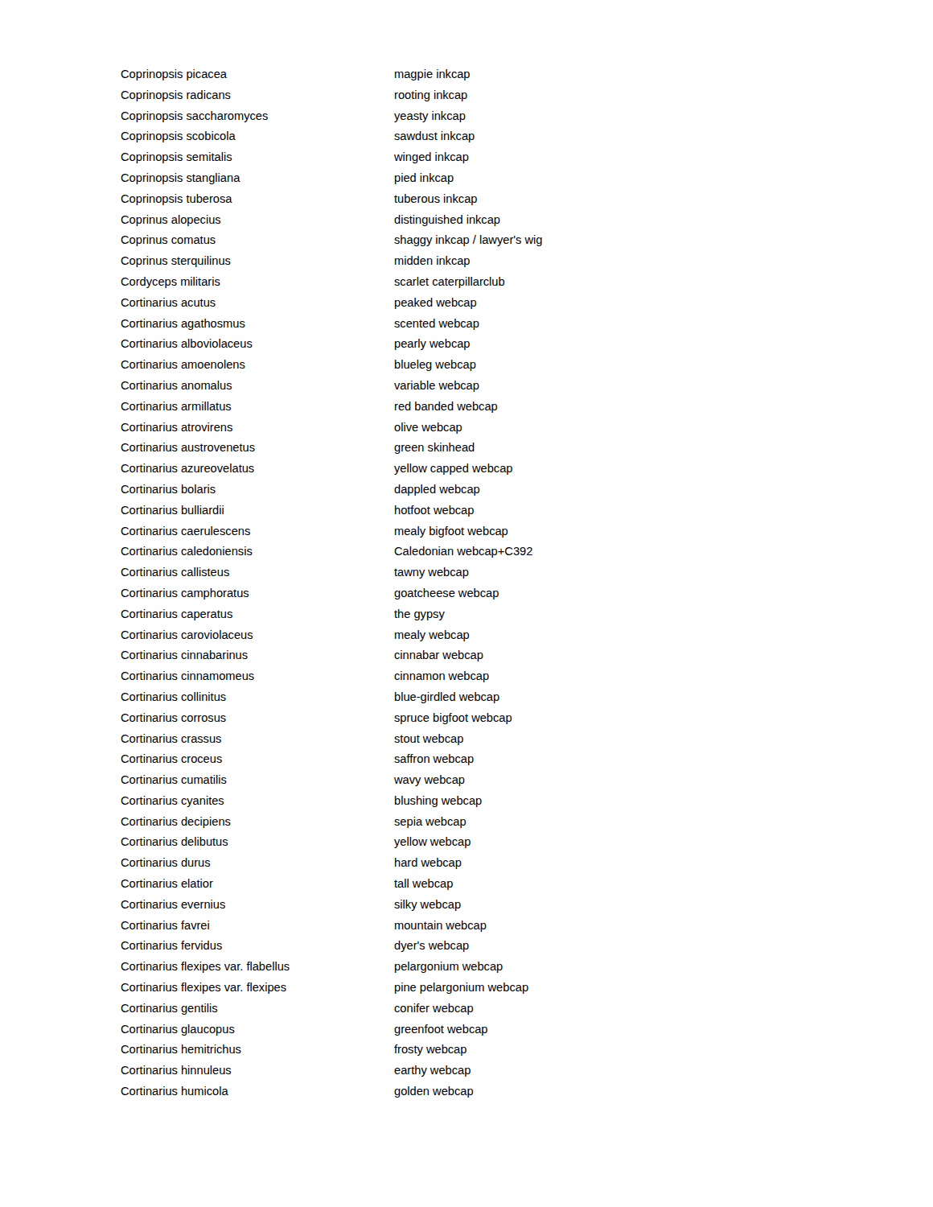| Coprinopsis picacea | magpie inkcap |
| Coprinopsis radicans | rooting inkcap |
| Coprinopsis saccharomyces | yeasty inkcap |
| Coprinopsis scobicola | sawdust inkcap |
| Coprinopsis semitalis | winged inkcap |
| Coprinopsis stangliana | pied inkcap |
| Coprinopsis tuberosa | tuberous inkcap |
| Coprinus alopecius | distinguished inkcap |
| Coprinus comatus | shaggy inkcap / lawyer's wig |
| Coprinus sterquilinus | midden inkcap |
| Cordyceps militaris | scarlet caterpillarclub |
| Cortinarius acutus | peaked webcap |
| Cortinarius agathosmus | scented webcap |
| Cortinarius alboviolaceus | pearly webcap |
| Cortinarius amoenolens | blueleg webcap |
| Cortinarius anomalus | variable webcap |
| Cortinarius armillatus | red banded webcap |
| Cortinarius atrovirens | olive webcap |
| Cortinarius austrovenetus | green skinhead |
| Cortinarius azureovelatus | yellow capped webcap |
| Cortinarius bolaris | dappled webcap |
| Cortinarius bulliardii | hotfoot webcap |
| Cortinarius caerulescens | mealy bigfoot webcap |
| Cortinarius caledoniensis | Caledonian webcap+C392 |
| Cortinarius callisteus | tawny webcap |
| Cortinarius camphoratus | goatcheese webcap |
| Cortinarius caperatus | the gypsy |
| Cortinarius caroviolaceus | mealy webcap |
| Cortinarius cinnabarinus | cinnabar webcap |
| Cortinarius cinnamomeus | cinnamon webcap |
| Cortinarius collinitus | blue-girdled webcap |
| Cortinarius corrosus | spruce bigfoot webcap |
| Cortinarius crassus | stout webcap |
| Cortinarius croceus | saffron webcap |
| Cortinarius cumatilis | wavy webcap |
| Cortinarius cyanites | blushing webcap |
| Cortinarius decipiens | sepia webcap |
| Cortinarius delibutus | yellow webcap |
| Cortinarius durus | hard webcap |
| Cortinarius elatior | tall webcap |
| Cortinarius evernius | silky webcap |
| Cortinarius favrei | mountain webcap |
| Cortinarius fervidus | dyer's webcap |
| Cortinarius flexipes var. flabellus | pelargonium webcap |
| Cortinarius flexipes var. flexipes | pine pelargonium webcap |
| Cortinarius gentilis | conifer webcap |
| Cortinarius glaucopus | greenfoot webcap |
| Cortinarius hemitrichus | frosty webcap |
| Cortinarius hinnuleus | earthy webcap |
| Cortinarius humicola | golden webcap |